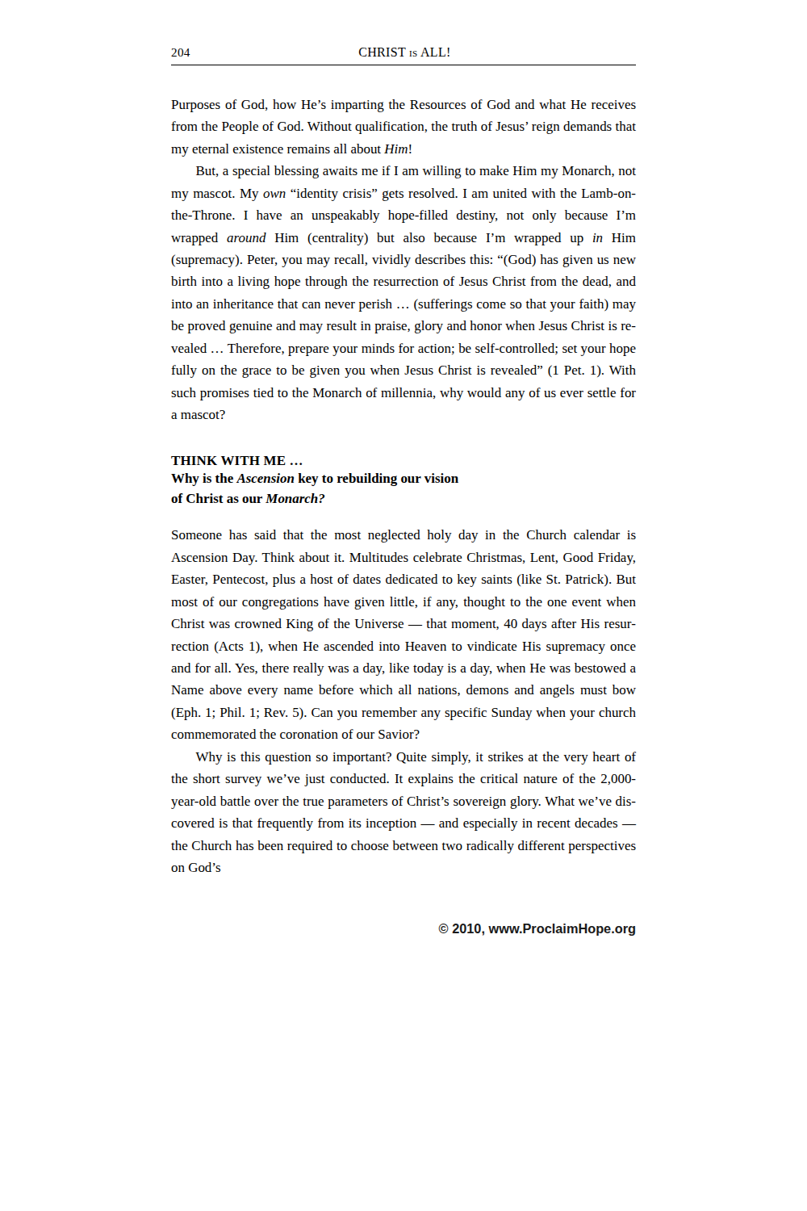204
CHRIST is ALL!
Purposes of God, how He’s imparting the Resources of God and what He receives from the People of God. Without qualification, the truth of Jesus’ reign demands that my eternal existence remains all about Him!
But, a special blessing awaits me if I am willing to make Him my Monarch, not my mascot. My own “identity crisis” gets resolved. I am united with the Lamb-on-the-Throne. I have an unspeakably hope-filled destiny, not only because I’m wrapped around Him (centrality) but also because I’m wrapped up in Him (supremacy). Peter, you may recall, vividly describes this: “(God) has given us new birth into a living hope through the resurrection of Jesus Christ from the dead, and into an inheritance that can never perish … (sufferings come so that your faith) may be proved genuine and may result in praise, glory and honor when Jesus Christ is revealed … Therefore, prepare your minds for action; be self-controlled; set your hope fully on the grace to be given you when Jesus Christ is revealed” (1 Pet. 1). With such promises tied to the Monarch of millennia, why would any of us ever settle for a mascot?
THINK WITH ME …
Why is the Ascension key to rebuilding our vision
of Christ as our Monarch?
Someone has said that the most neglected holy day in the Church calendar is Ascension Day. Think about it. Multitudes celebrate Christmas, Lent, Good Friday, Easter, Pentecost, plus a host of dates dedicated to key saints (like St. Patrick). But most of our congregations have given little, if any, thought to the one event when Christ was crowned King of the Universe — that moment, 40 days after His resurrection (Acts 1), when He ascended into Heaven to vindicate His supremacy once and for all. Yes, there really was a day, like today is a day, when He was bestowed a Name above every name before which all nations, demons and angels must bow (Eph. 1; Phil. 1; Rev. 5). Can you remember any specific Sunday when your church commemorated the coronation of our Savior?
Why is this question so important? Quite simply, it strikes at the very heart of the short survey we’ve just conducted. It explains the critical nature of the 2,000-year-old battle over the true parameters of Christ’s sovereign glory. What we’ve discovered is that frequently from its inception — and especially in recent decades — the Church has been required to choose between two radically different perspectives on God’s
© 2010, www.ProclaimHope.org